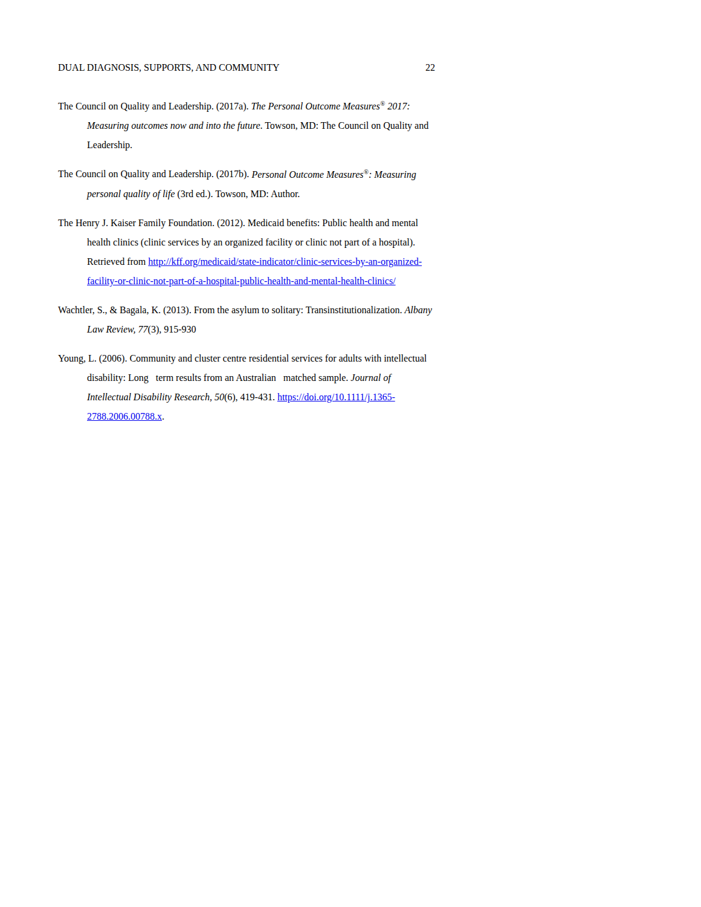DUAL DIAGNOSIS, SUPPORTS, AND COMMUNITY 22
The Council on Quality and Leadership. (2017a). The Personal Outcome Measures® 2017: Measuring outcomes now and into the future. Towson, MD: The Council on Quality and Leadership.
The Council on Quality and Leadership. (2017b). Personal Outcome Measures®: Measuring personal quality of life (3rd ed.). Towson, MD: Author.
The Henry J. Kaiser Family Foundation. (2012). Medicaid benefits: Public health and mental health clinics (clinic services by an organized facility or clinic not part of a hospital). Retrieved from http://kff.org/medicaid/state-indicator/clinic-services-by-an-organized-facility-or-clinic-not-part-of-a-hospital-public-health-and-mental-health-clinics/
Wachtler, S., & Bagala, K. (2013). From the asylum to solitary: Transinstitutionalization. Albany Law Review, 77(3), 915-930
Young, L. (2006). Community and cluster centre residential services for adults with intellectual disability: Long term results from an Australian matched sample. Journal of Intellectual Disability Research, 50(6), 419-431. https://doi.org/10.1111/j.1365-2788.2006.00788.x.